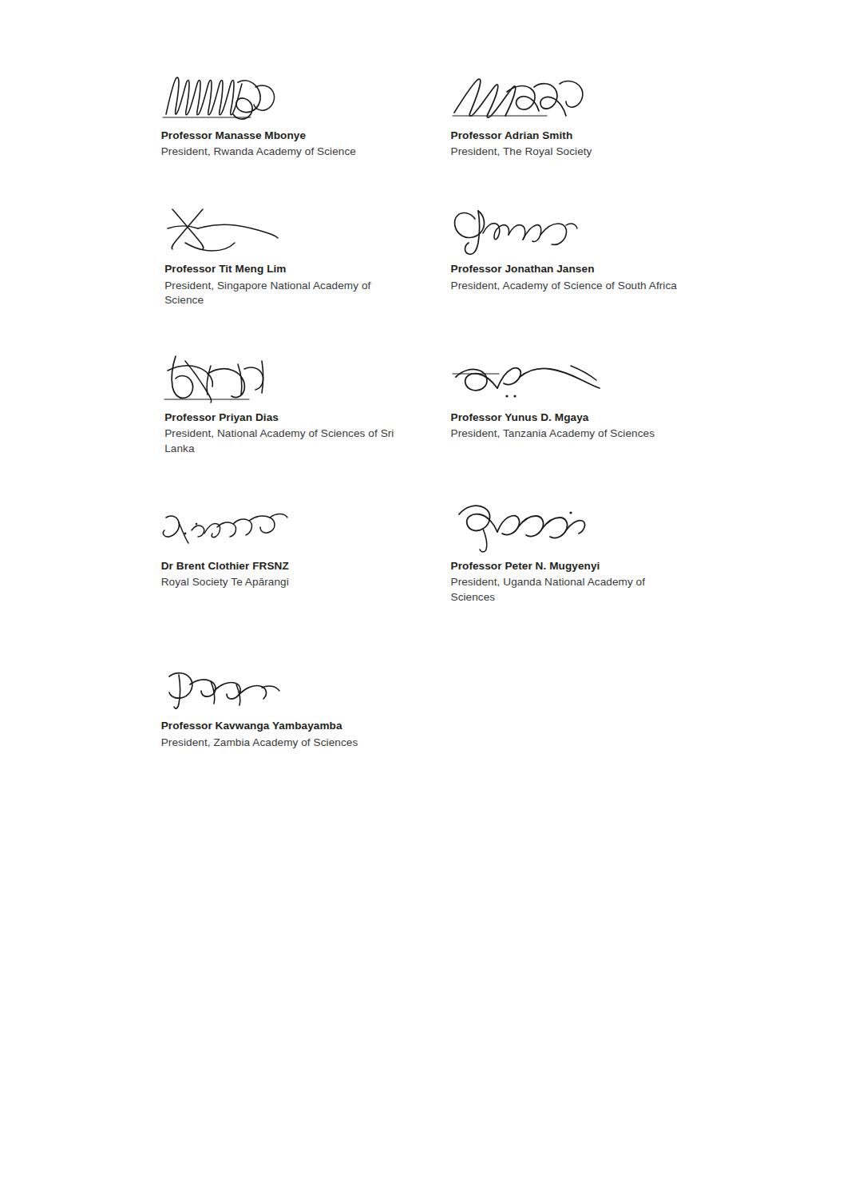Professor Manasse Mbonye
President, Rwanda Academy of Science
Professor Adrian Smith
President, The Royal Society
Professor Tit Meng Lim
President, Singapore National Academy of Science
Professor Jonathan Jansen
President, Academy of Science of South Africa
Professor Priyan Dias
President, National Academy of Sciences of Sri Lanka
Professor Yunus D. Mgaya
President, Tanzania Academy of Sciences
Dr Brent Clothier FRSNZ
Royal Society Te Apārangi
Professor Peter N. Mugyenyi
President, Uganda National Academy of Sciences
Professor Kavwanga Yambayamba
President, Zambia Academy of Sciences